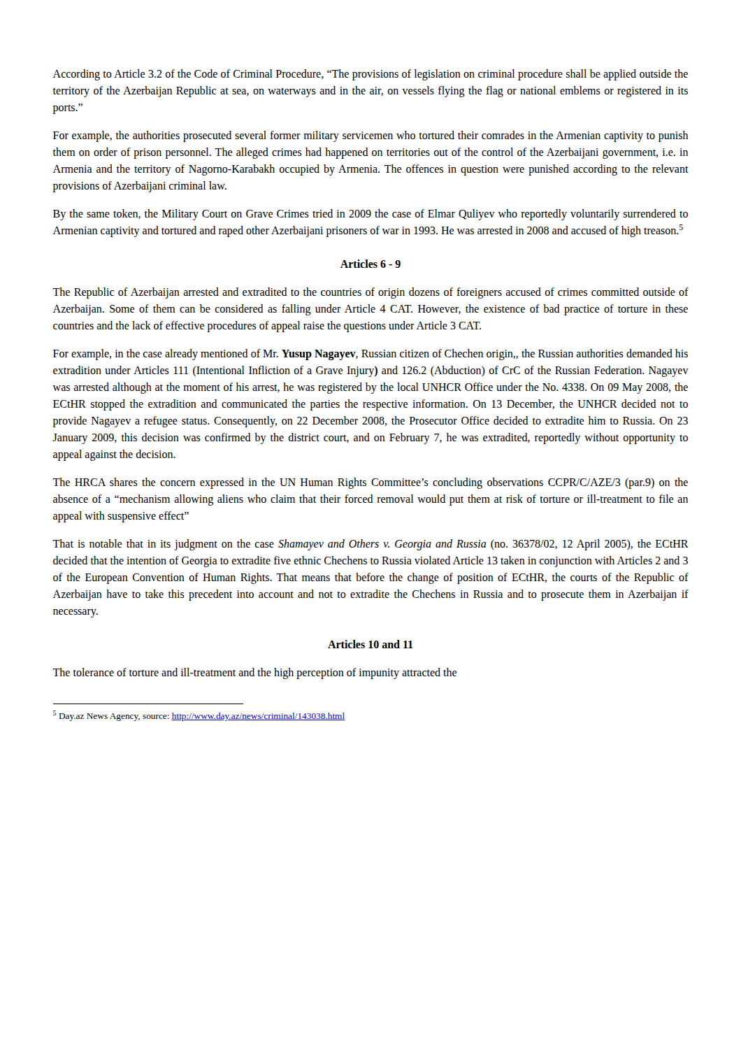According to Article 3.2 of the Code of Criminal Procedure, “The provisions of legislation on criminal procedure shall be applied outside the territory of the Azerbaijan Republic at sea, on waterways and in the air, on vessels flying the flag or national emblems or registered in its ports.”
For example, the authorities prosecuted several former military servicemen who tortured their comrades in the Armenian captivity to punish them on order of prison personnel. The alleged crimes had happened on territories out of the control of the Azerbaijani government, i.e. in Armenia and the territory of Nagorno-Karabakh occupied by Armenia. The offences in question were punished according to the relevant provisions of Azerbaijani criminal law.
By the same token, the Military Court on Grave Crimes tried in 2009 the case of Elmar Quliyev who reportedly voluntarily surrendered to Armenian captivity and tortured and raped other Azerbaijani prisoners of war in 1993. He was arrested in 2008 and accused of high treason.5
Articles 6 - 9
The Republic of Azerbaijan arrested and extradited to the countries of origin dozens of foreigners accused of crimes committed outside of Azerbaijan. Some of them can be considered as falling under Article 4 CAT. However, the existence of bad practice of torture in these countries and the lack of effective procedures of appeal raise the questions under Article 3 CAT.
For example, in the case already mentioned of Mr. Yusup Nagayev, Russian citizen of Chechen origin,, the Russian authorities demanded his extradition under Articles 111 (Intentional Infliction of a Grave Injury) and 126.2 (Abduction) of CrC of the Russian Federation. Nagayev was arrested although at the moment of his arrest, he was registered by the local UNHCR Office under the No. 4338. On 09 May 2008, the ECtHR stopped the extradition and communicated the parties the respective information. On 13 December, the UNHCR decided not to provide Nagayev a refugee status. Consequently, on 22 December 2008, the Prosecutor Office decided to extradite him to Russia. On 23 January 2009, this decision was confirmed by the district court, and on February 7, he was extradited, reportedly without opportunity to appeal against the decision.
The HRCA shares the concern expressed in the UN Human Rights Committee’s concluding observations CCPR/C/AZE/3 (par.9) on the absence of a “mechanism allowing aliens who claim that their forced removal would put them at risk of torture or ill-treatment to file an appeal with suspensive effect”
That is notable that in its judgment on the case Shamayev and Others v. Georgia and Russia (no. 36378/02, 12 April 2005), the ECtHR decided that the intention of Georgia to extradite five ethnic Chechens to Russia violated Article 13 taken in conjunction with Articles 2 and 3 of the European Convention of Human Rights. That means that before the change of position of ECtHR, the courts of the Republic of Azerbaijan have to take this precedent into account and not to extradite the Chechens in Russia and to prosecute them in Azerbaijan if necessary.
Articles 10 and 11
The tolerance of torture and ill-treatment and the high perception of impunity attracted the
5 Day.az News Agency, source: http://www.day.az/news/criminal/143038.html